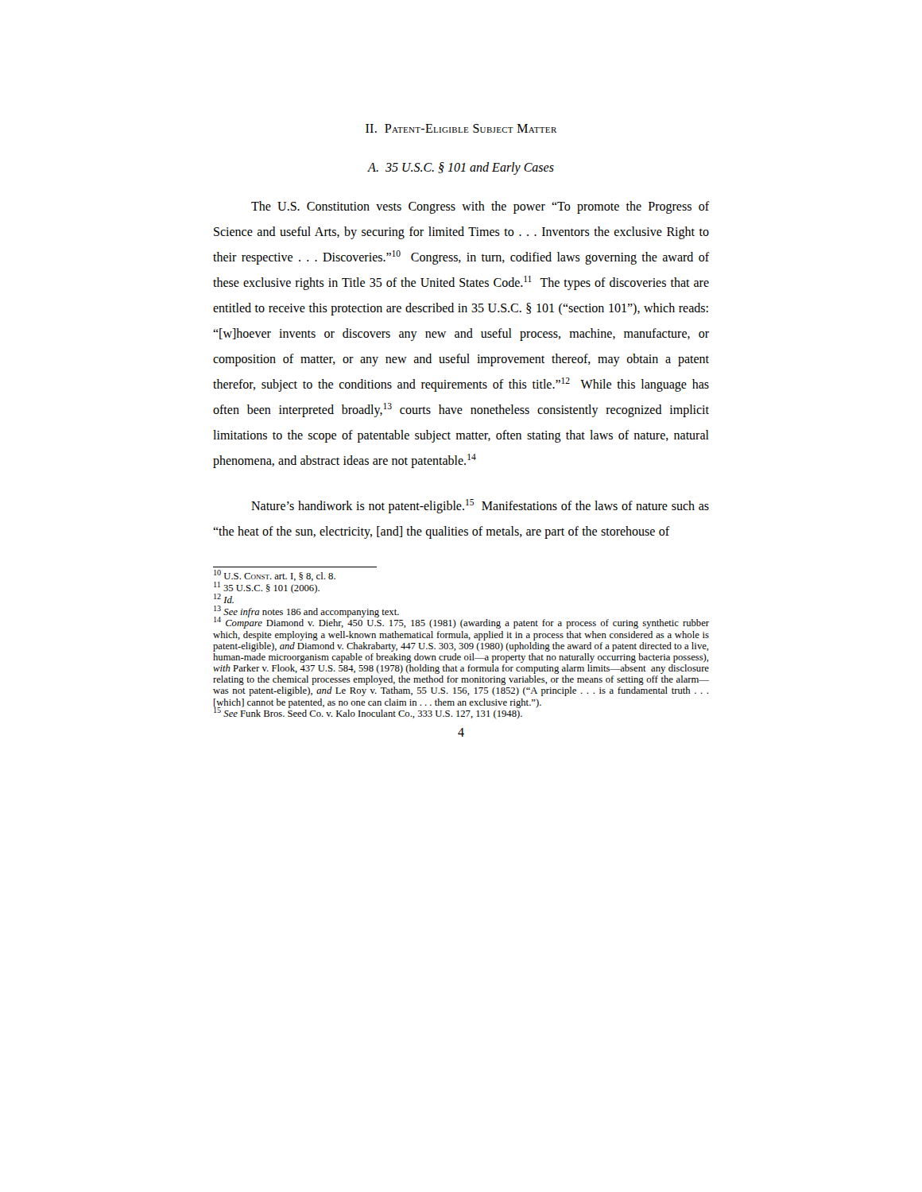II. Patent-Eligible Subject Matter
A. 35 U.S.C. § 101 and Early Cases
The U.S. Constitution vests Congress with the power “To promote the Progress of Science and useful Arts, by securing for limited Times to . . . Inventors the exclusive Right to their respective . . . Discoveries.”10 Congress, in turn, codified laws governing the award of these exclusive rights in Title 35 of the United States Code.11 The types of discoveries that are entitled to receive this protection are described in 35 U.S.C. § 101 (“section 101”), which reads: “[w]hoever invents or discovers any new and useful process, machine, manufacture, or composition of matter, or any new and useful improvement thereof, may obtain a patent therefor, subject to the conditions and requirements of this title.”12 While this language has often been interpreted broadly,13 courts have nonetheless consistently recognized implicit limitations to the scope of patentable subject matter, often stating that laws of nature, natural phenomena, and abstract ideas are not patentable.14
Nature’s handiwork is not patent-eligible.15 Manifestations of the laws of nature such as “the heat of the sun, electricity, [and] the qualities of metals, are part of the storehouse of
10 U.S. Const. art. I, § 8, cl. 8.
11 35 U.S.C. § 101 (2006).
12 Id.
13 See infra notes 186 and accompanying text.
14 Compare Diamond v. Diehr, 450 U.S. 175, 185 (1981) (awarding a patent for a process of curing synthetic rubber which, despite employing a well-known mathematical formula, applied it in a process that when considered as a whole is patent-eligible), and Diamond v. Chakrabarty, 447 U.S. 303, 309 (1980) (upholding the award of a patent directed to a live, human-made microorganism capable of breaking down crude oil—a property that no naturally occurring bacteria possess), with Parker v. Flook, 437 U.S. 584, 598 (1978) (holding that a formula for computing alarm limits—absent any disclosure relating to the chemical processes employed, the method for monitoring variables, or the means of setting off the alarm—was not patent-eligible), and Le Roy v. Tatham, 55 U.S. 156, 175 (1852) (“A principle . . . is a fundamental truth . . . [which] cannot be patented, as no one can claim in . . . them an exclusive right.”).
15 See Funk Bros. Seed Co. v. Kalo Inoculant Co., 333 U.S. 127, 131 (1948).
4